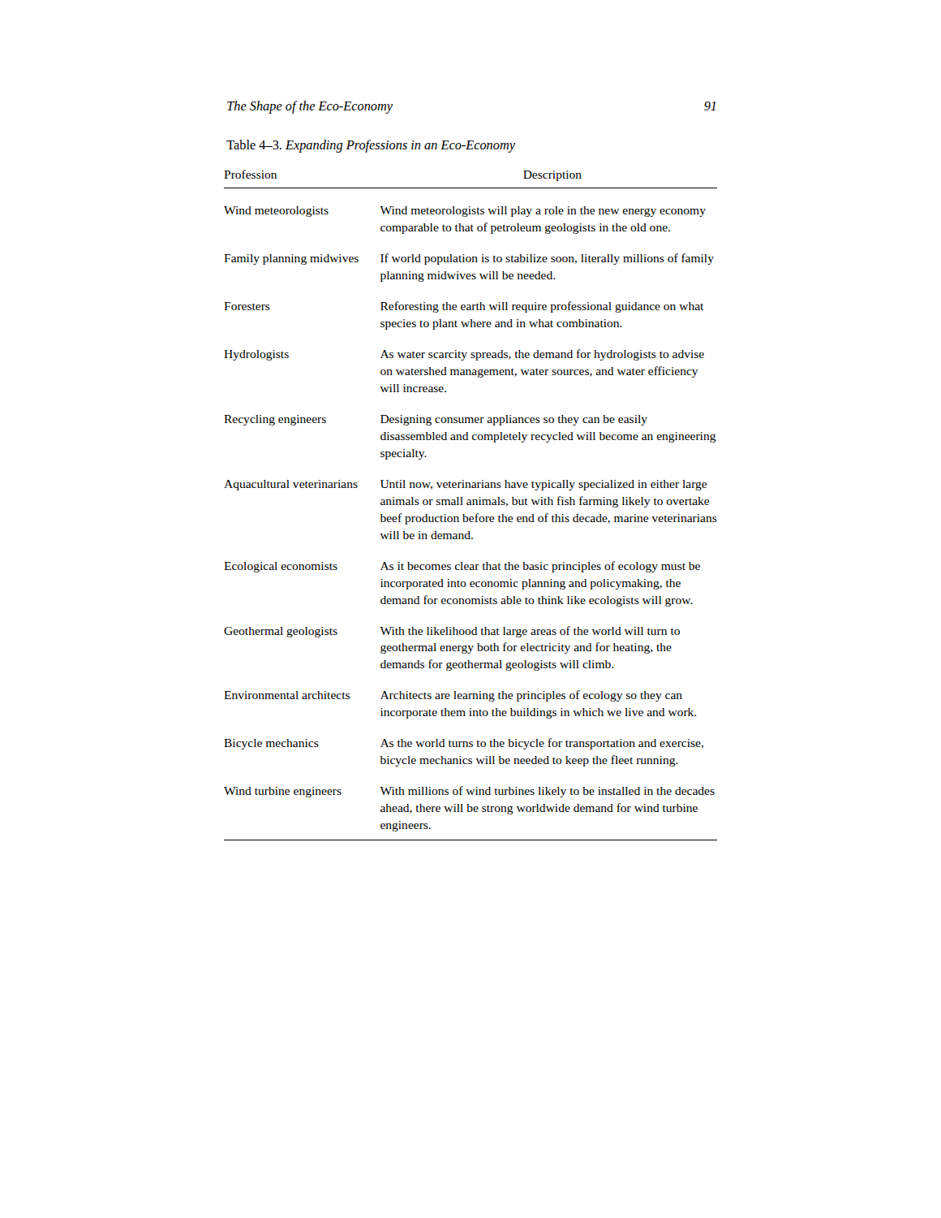The Shape of the Eco-Economy 91
Table 4–3. Expanding Professions in an Eco-Economy
| Profession | Description |
| --- | --- |
| Wind meteorologists | Wind meteorologists will play a role in the new energy economy comparable to that of petroleum geologists in the old one. |
| Family planning midwives | If world population is to stabilize soon, literally millions of family planning midwives will be needed. |
| Foresters | Reforesting the earth will require professional guidance on what species to plant where and in what combination. |
| Hydrologists | As water scarcity spreads, the demand for hydrologists to advise on watershed management, water sources, and water efficiency will increase. |
| Recycling engineers | Designing consumer appliances so they can be easily disassembled and completely recycled will become an engineering specialty. |
| Aquacultural veterinarians | Until now, veterinarians have typically specialized in either large animals or small animals, but with fish farming likely to overtake beef production before the end of this decade, marine veterinarians will be in demand. |
| Ecological economists | As it becomes clear that the basic principles of ecology must be incorporated into economic planning and policymaking, the demand for economists able to think like ecologists will grow. |
| Geothermal geologists | With the likelihood that large areas of the world will turn to geothermal energy both for electricity and for heating, the demands for geothermal geologists will climb. |
| Environmental architects | Architects are learning the principles of ecology so they can incorporate them into the buildings in which we live and work. |
| Bicycle mechanics | As the world turns to the bicycle for transportation and exercise, bicycle mechanics will be needed to keep the fleet running. |
| Wind turbine engineers | With millions of wind turbines likely to be installed in the decades ahead, there will be strong worldwide demand for wind turbine engineers. |